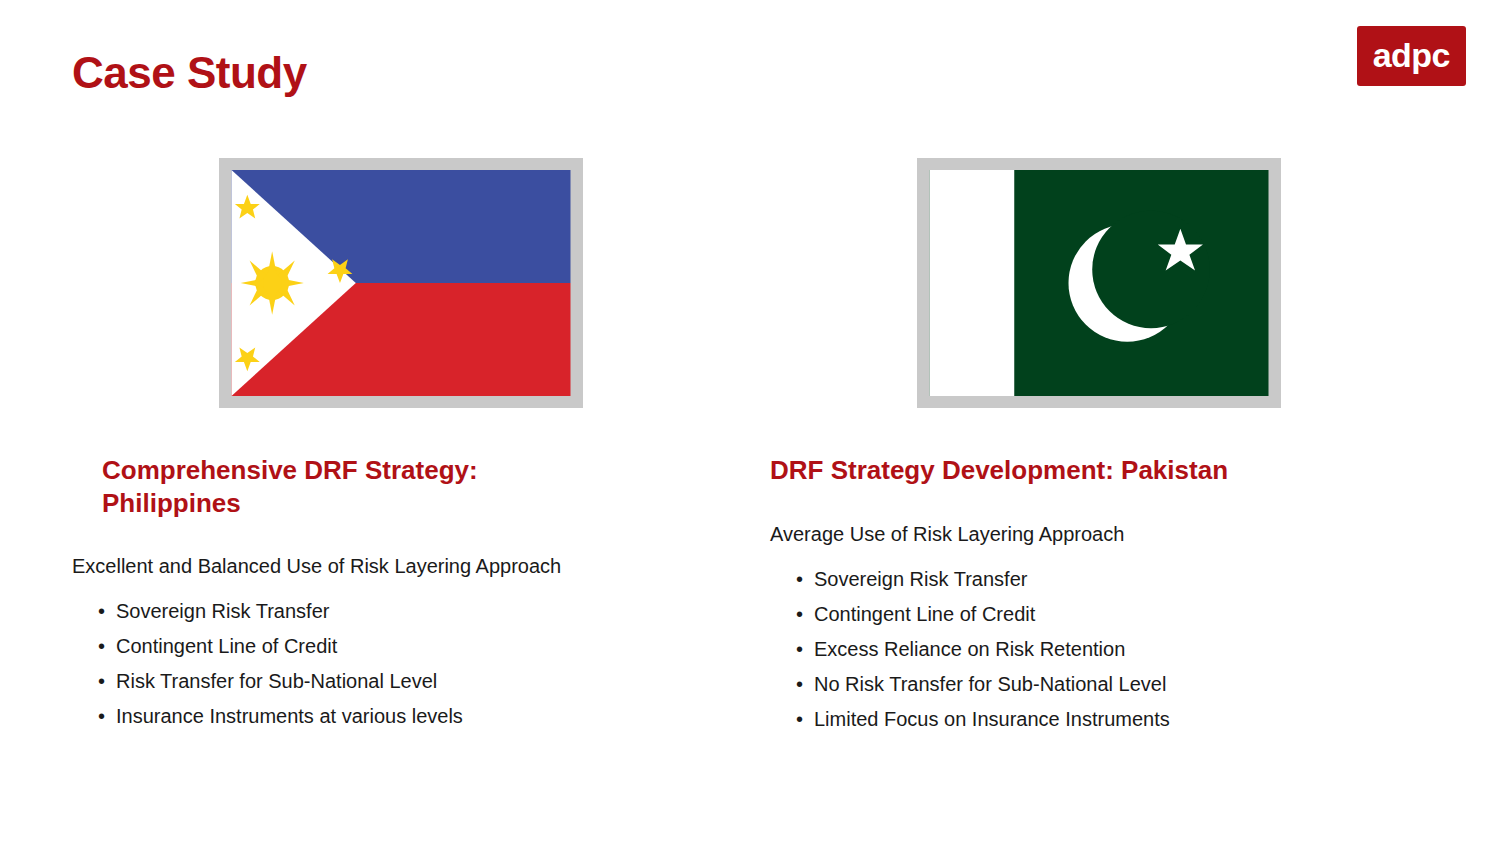adpc
Case Study
Comprehensive DRF Strategy:
Philippines
Excellent and Balanced Use of Risk Layering Approach
Sovereign Risk Transfer
Contingent Line of Credit
Risk Transfer for Sub-National Level
Insurance Instruments at various levels
DRF Strategy Development: Pakistan
Average Use of Risk Layering Approach
Sovereign Risk Transfer
Contingent Line of Credit
Excess Reliance on Risk Retention
No Risk Transfer for Sub-National Level
Limited Focus on Insurance Instruments